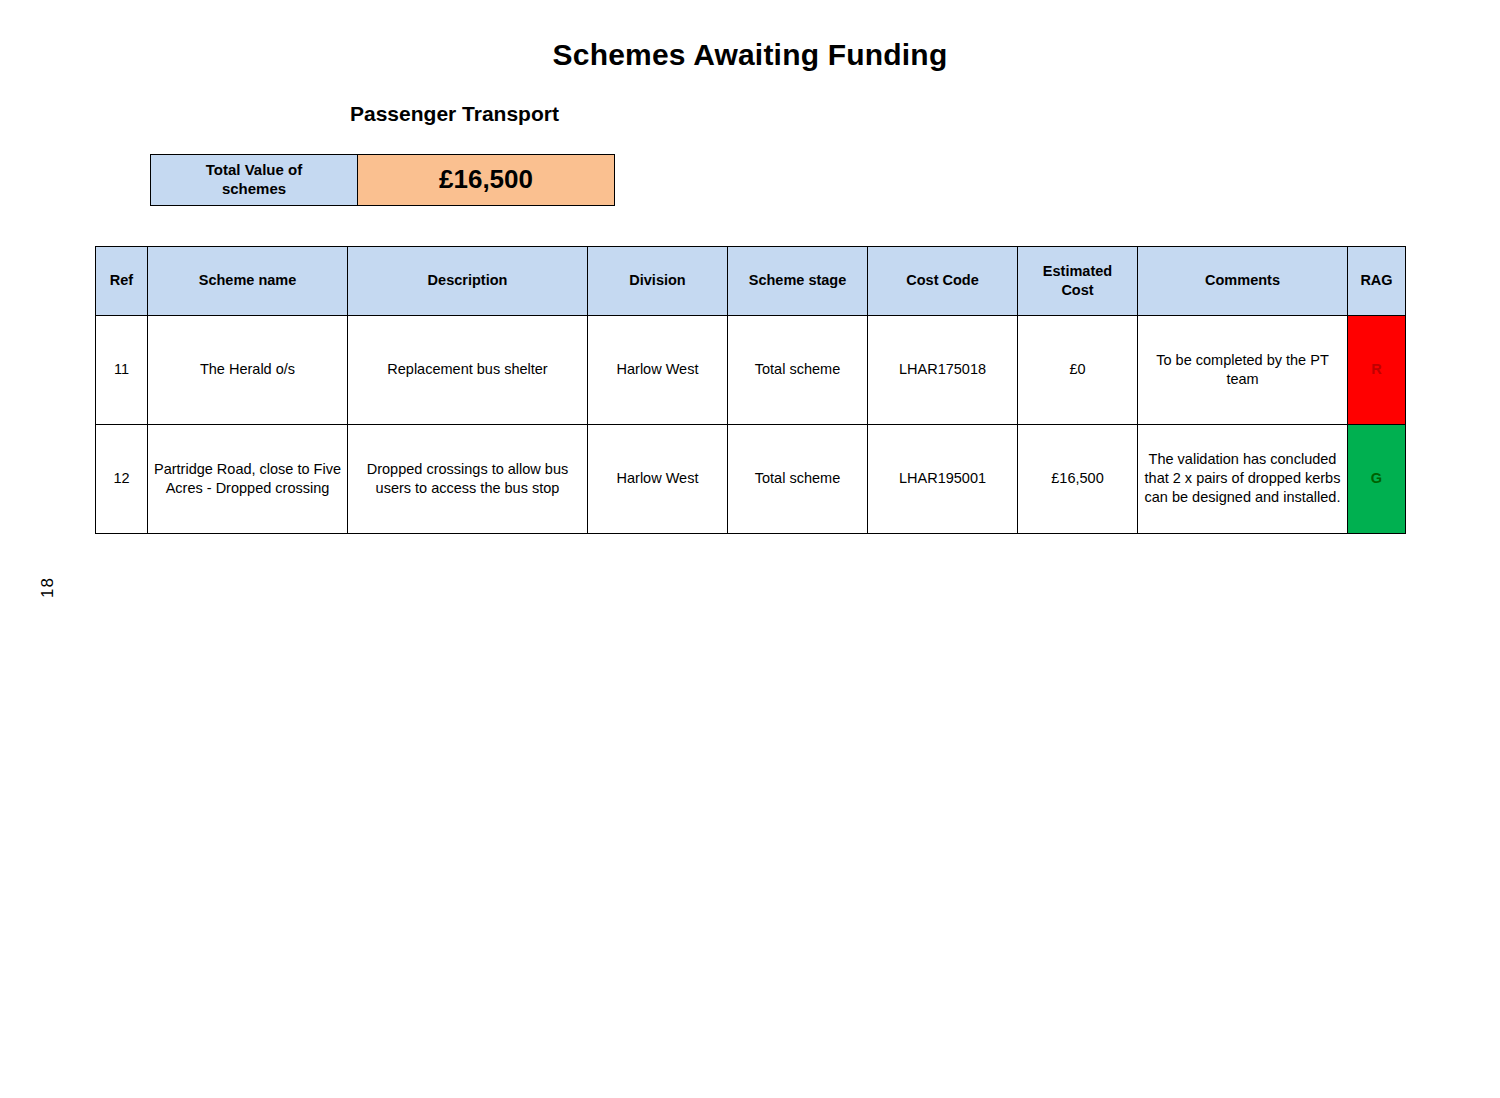Schemes Awaiting Funding
Passenger Transport
| Total Value of schemes | £16,500 |
| Ref | Scheme name | Description | Division | Scheme stage | Cost Code | Estimated Cost | Comments | RAG |
| --- | --- | --- | --- | --- | --- | --- | --- | --- |
| 11 | The Herald o/s | Replacement bus shelter | Harlow West | Total scheme | LHAR175018 | £0 | To be completed by the PT team | R |
| 12 | Partridge Road, close to Five Acres - Dropped crossing | Dropped crossings to allow bus users to access the bus stop | Harlow West | Total scheme | LHAR195001 | £16,500 | The validation has concluded that 2 x pairs of dropped kerbs can be designed and installed. | G |
18